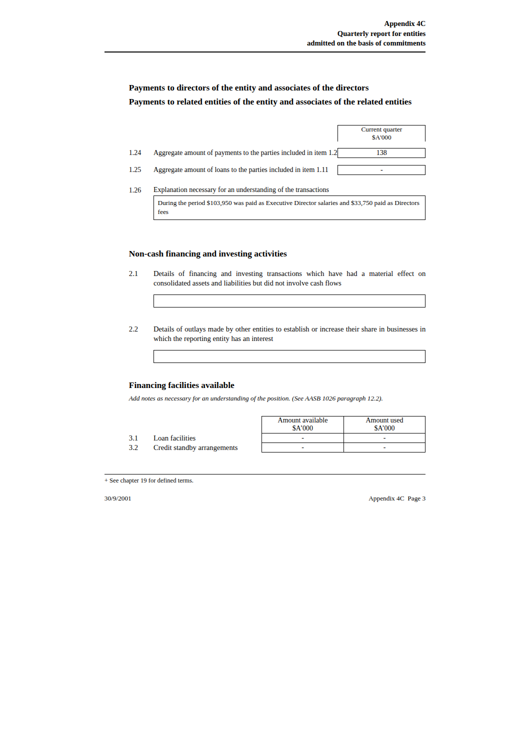Appendix 4C
Quarterly report for entities
admitted on the basis of commitments
Payments to directors of the entity and associates of the directors
Payments to related entities of the entity and associates of the related entities
| | | Current quarter $A'000 |
| 1.24 | Aggregate amount of payments to the parties included in item 1.2 | 138 |
| 1.25 | Aggregate amount of loans to the parties included in item 1.11 | - |
| 1.26 | Explanation necessary for an understanding of the transactions |
| | During the period $103,950 was paid as Executive Director salaries and $33,750 paid as Directors fees |
Non-cash financing and investing activities
2.1
Details of financing and investing transactions which have had a material effect on consolidated assets and liabilities but did not involve cash flows
2.2
Details of outlays made by other entities to establish or increase their share in businesses in which the reporting entity has an interest
Financing facilities available
Add notes as necessary for an understanding of the position. (See AASB 1026 paragraph 12.2).
| | | Amount available $A’000 | Amount used $A’000 |
| 3.1 | Loan facilities | - | - |
| 3.2 | Credit standby arrangements | - | - |
+ See chapter 19 for defined terms.
30/9/2001 Appendix 4C Page 3